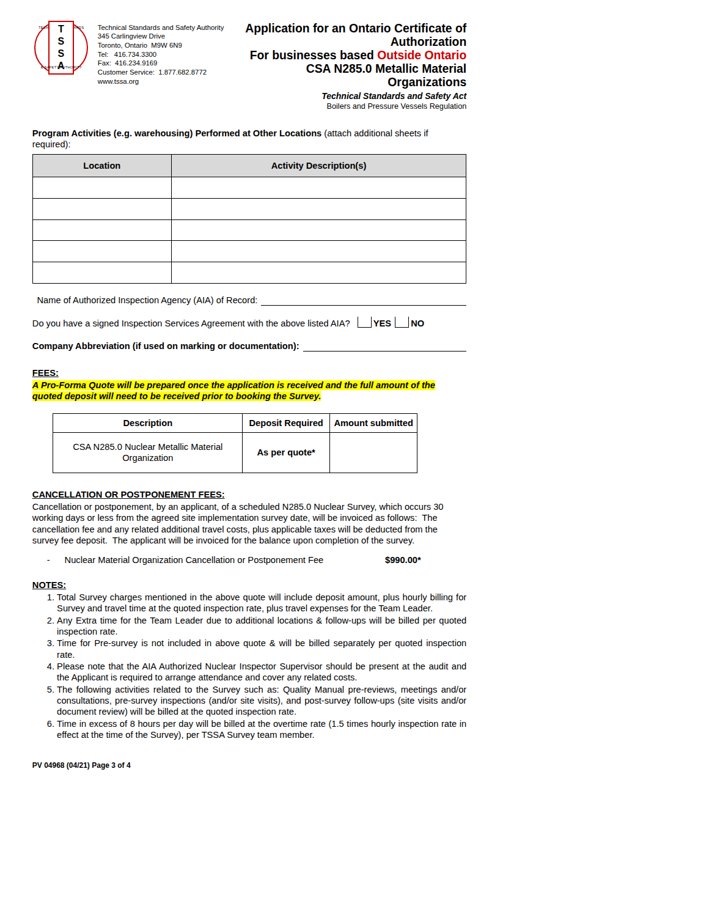TECHNICAL STANDARDS
T S S A
& SAFETY AUTHORITY
Technical Standards and Safety Authority
345 Carlingview Drive
Toronto, Ontario M9W 6N9
Tel: 416.734.3300
Fax: 416.234.9169
Customer Service: 1.877.682.8772
www.tssa.org
Application for an Ontario Certificate of Authorization
For businesses based Outside Ontario
CSA N285.0 Metallic Material Organizations
Technical Standards and Safety Act
Boilers and Pressure Vessels Regulation
Program Activities (e.g. warehousing) Performed at Other Locations (attach additional sheets if required):
| Location | Activity Description(s) |
| --- | --- |
Name of Authorized Inspection Agency (AIA) of Record:
Do you have a signed Inspection Services Agreement with the above listed AIA? YES NO
Company Abbreviation (if used on marking or documentation):
FEES:
A Pro-Forma Quote will be prepared once the application is received and the full amount of the quoted deposit will need to be received prior to booking the Survey.
| Description | Deposit Required | Amount submitted |
| --- | --- | --- |
| CSA N285.0 Nuclear Metallic Material Organization | As per quote* | |
CANCELLATION OR POSTPONEMENT FEES:
Cancellation or postponement, by an applicant, of a scheduled N285.0 Nuclear Survey, which occurs 30 working days or less from the agreed site implementation survey date, will be invoiced as follows: The cancellation fee and any related additional travel costs, plus applicable taxes will be deducted from the survey fee deposit. The applicant will be invoiced for the balance upon completion of the survey.
- Nuclear Material Organization Cancellation or Postponement Fee $990.00*
NOTES:
Total Survey charges mentioned in the above quote will include deposit amount, plus hourly billing for Survey and travel time at the quoted inspection rate, plus travel expenses for the Team Leader.
Any Extra time for the Team Leader due to additional locations & follow-ups will be billed per quoted inspection rate.
Time for Pre-survey is not included in above quote & will be billed separately per quoted inspection rate.
Please note that the AIA Authorized Nuclear Inspector Supervisor should be present at the audit and the Applicant is required to arrange attendance and cover any related costs.
The following activities related to the Survey such as: Quality Manual pre-reviews, meetings and/or consultations, pre-survey inspections (and/or site visits), and post-survey follow-ups (site visits and/or document review) will be billed at the quoted inspection rate.
Time in excess of 8 hours per day will be billed at the overtime rate (1.5 times hourly inspection rate in effect at the time of the Survey), per TSSA Survey team member.
PV 04968 (04/21) Page 3 of 4